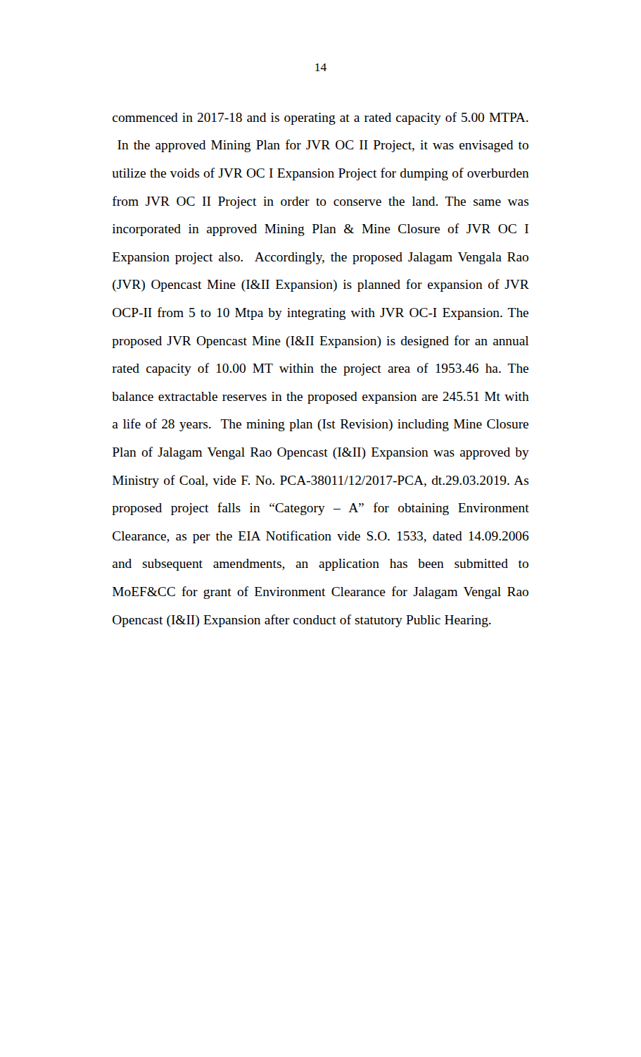14
commenced in 2017-18 and is operating at a rated capacity of 5.00 MTPA. In the approved Mining Plan for JVR OC II Project, it was envisaged to utilize the voids of JVR OC I Expansion Project for dumping of overburden from JVR OC II Project in order to conserve the land. The same was incorporated in approved Mining Plan & Mine Closure of JVR OC I Expansion project also. Accordingly, the proposed Jalagam Vengala Rao (JVR) Opencast Mine (I&II Expansion) is planned for expansion of JVR OCP-II from 5 to 10 Mtpa by integrating with JVR OC-I Expansion. The proposed JVR Opencast Mine (I&II Expansion) is designed for an annual rated capacity of 10.00 MT within the project area of 1953.46 ha. The balance extractable reserves in the proposed expansion are 245.51 Mt with a life of 28 years. The mining plan (Ist Revision) including Mine Closure Plan of Jalagam Vengal Rao Opencast (I&II) Expansion was approved by Ministry of Coal, vide F. No. PCA-38011/12/2017-PCA, dt.29.03.2019. As proposed project falls in “Category – A” for obtaining Environment Clearance, as per the EIA Notification vide S.O. 1533, dated 14.09.2006 and subsequent amendments, an application has been submitted to MoEF&CC for grant of Environment Clearance for Jalagam Vengal Rao Opencast (I&II) Expansion after conduct of statutory Public Hearing.